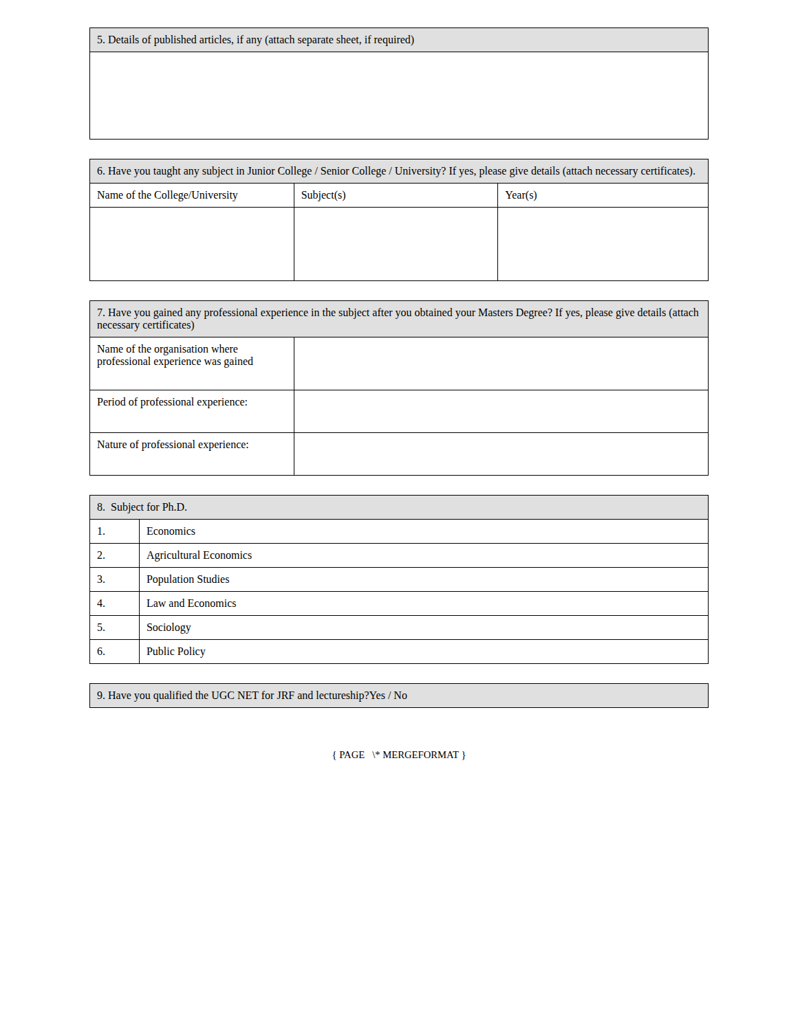| 5. Details of published articles, if any (attach separate sheet, if required) |
| 6. Have you taught any subject in Junior College / Senior College / University? If yes, please give details (attach necessary certificates). |
| Name of the College/University | Subject(s) | Year(s) |
| 7. Have you gained any professional experience in the subject after you obtained your Masters Degree? If yes, please give details (attach necessary certificates) |
| Name of the organisation where professional experience was gained | |
| Period of professional experience: | |
| Nature of professional experience: | |
| 8. Subject for Ph.D. |
| 1. | Economics |
| 2. | Agricultural Economics |
| 3. | Population Studies |
| 4. | Law and Economics |
| 5. | Sociology |
| 6. | Public Policy |
| 9. Have you qualified the UGC NET for JRF and lectureship?Yes / No |
{ PAGE \* MERGEFORMAT }